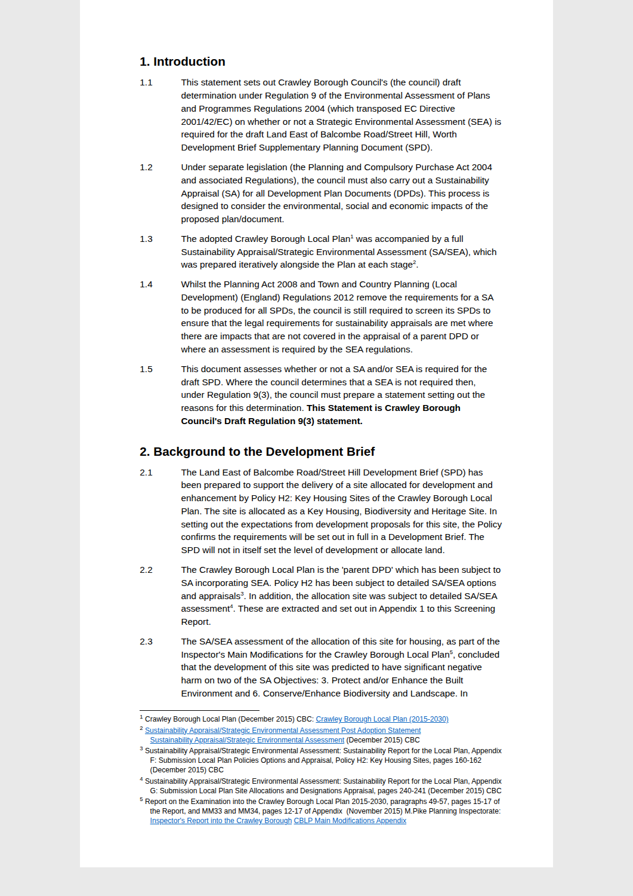1. Introduction
1.1 This statement sets out Crawley Borough Council's (the council) draft determination under Regulation 9 of the Environmental Assessment of Plans and Programmes Regulations 2004 (which transposed EC Directive 2001/42/EC) on whether or not a Strategic Environmental Assessment (SEA) is required for the draft Land East of Balcombe Road/Street Hill, Worth Development Brief Supplementary Planning Document (SPD).
1.2 Under separate legislation (the Planning and Compulsory Purchase Act 2004 and associated Regulations), the council must also carry out a Sustainability Appraisal (SA) for all Development Plan Documents (DPDs). This process is designed to consider the environmental, social and economic impacts of the proposed plan/document.
1.3 The adopted Crawley Borough Local Plan1 was accompanied by a full Sustainability Appraisal/Strategic Environmental Assessment (SA/SEA), which was prepared iteratively alongside the Plan at each stage2.
1.4 Whilst the Planning Act 2008 and Town and Country Planning (Local Development) (England) Regulations 2012 remove the requirements for a SA to be produced for all SPDs, the council is still required to screen its SPDs to ensure that the legal requirements for sustainability appraisals are met where there are impacts that are not covered in the appraisal of a parent DPD or where an assessment is required by the SEA regulations.
1.5 This document assesses whether or not a SA and/or SEA is required for the draft SPD. Where the council determines that a SEA is not required then, under Regulation 9(3), the council must prepare a statement setting out the reasons for this determination. This Statement is Crawley Borough Council's Draft Regulation 9(3) statement.
2. Background to the Development Brief
2.1 The Land East of Balcombe Road/Street Hill Development Brief (SPD) has been prepared to support the delivery of a site allocated for development and enhancement by Policy H2: Key Housing Sites of the Crawley Borough Local Plan. The site is allocated as a Key Housing, Biodiversity and Heritage Site. In setting out the expectations from development proposals for this site, the Policy confirms the requirements will be set out in full in a Development Brief. The SPD will not in itself set the level of development or allocate land.
2.2 The Crawley Borough Local Plan is the 'parent DPD' which has been subject to SA incorporating SEA. Policy H2 has been subject to detailed SA/SEA options and appraisals3. In addition, the allocation site was subject to detailed SA/SEA assessment4. These are extracted and set out in Appendix 1 to this Screening Report.
2.3 The SA/SEA assessment of the allocation of this site for housing, as part of the Inspector's Main Modifications for the Crawley Borough Local Plan5, concluded that the development of this site was predicted to have significant negative harm on two of the SA Objectives: 3. Protect and/or Enhance the Built Environment and 6. Conserve/Enhance Biodiversity and Landscape. In
1 Crawley Borough Local Plan (December 2015) CBC: Crawley Borough Local Plan (2015-2030)
2 Sustainability Appraisal/Strategic Environmental Assessment Post Adoption Statement
Sustainability Appraisal/Strategic Environmental Assessment (December 2015) CBC
3 Sustainability Appraisal/Strategic Environmental Assessment: Sustainability Report for the Local Plan, Appendix F: Submission Local Plan Policies Options and Appraisal, Policy H2: Key Housing Sites, pages 160-162 (December 2015) CBC
4 Sustainability Appraisal/Strategic Environmental Assessment: Sustainability Report for the Local Plan, Appendix G: Submission Local Plan Site Allocations and Designations Appraisal, pages 240-241 (December 2015) CBC
5 Report on the Examination into the Crawley Borough Local Plan 2015-2030, paragraphs 49-57, pages 15-17 of the Report, and MM33 and MM34, pages 12-17 of Appendix (November 2015) M.Pike Planning Inspectorate: Inspector's Report into the Crawley Borough CBLP Main Modifications Appendix